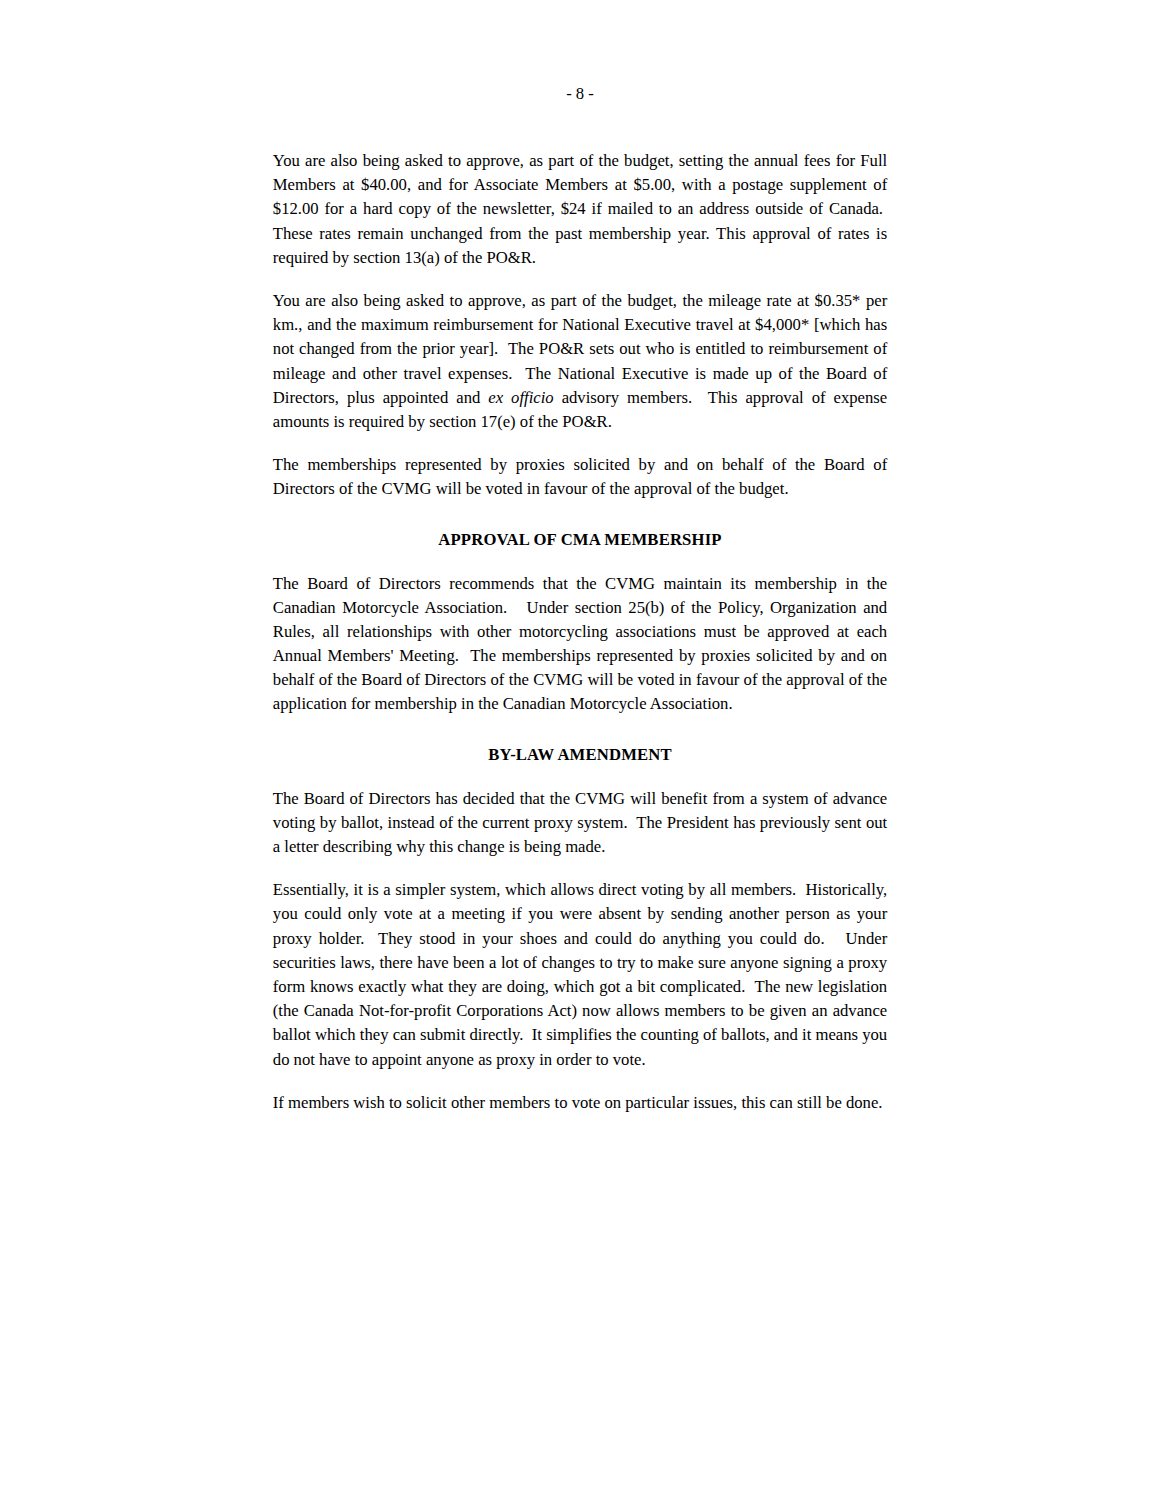- 8 -
You are also being asked to approve, as part of the budget, setting the annual fees for Full Members at $40.00, and for Associate Members at $5.00, with a postage supplement of $12.00 for a hard copy of the newsletter, $24 if mailed to an address outside of Canada. These rates remain unchanged from the past membership year. This approval of rates is required by section 13(a) of the PO&R.
You are also being asked to approve, as part of the budget, the mileage rate at $0.35* per km., and the maximum reimbursement for National Executive travel at $4,000* [which has not changed from the prior year]. The PO&R sets out who is entitled to reimbursement of mileage and other travel expenses. The National Executive is made up of the Board of Directors, plus appointed and ex officio advisory members. This approval of expense amounts is required by section 17(e) of the PO&R.
The memberships represented by proxies solicited by and on behalf of the Board of Directors of the CVMG will be voted in favour of the approval of the budget.
APPROVAL OF CMA MEMBERSHIP
The Board of Directors recommends that the CVMG maintain its membership in the Canadian Motorcycle Association. Under section 25(b) of the Policy, Organization and Rules, all relationships with other motorcycling associations must be approved at each Annual Members' Meeting. The memberships represented by proxies solicited by and on behalf of the Board of Directors of the CVMG will be voted in favour of the approval of the application for membership in the Canadian Motorcycle Association.
BY-LAW AMENDMENT
The Board of Directors has decided that the CVMG will benefit from a system of advance voting by ballot, instead of the current proxy system. The President has previously sent out a letter describing why this change is being made.
Essentially, it is a simpler system, which allows direct voting by all members. Historically, you could only vote at a meeting if you were absent by sending another person as your proxy holder. They stood in your shoes and could do anything you could do. Under securities laws, there have been a lot of changes to try to make sure anyone signing a proxy form knows exactly what they are doing, which got a bit complicated. The new legislation (the Canada Not-for-profit Corporations Act) now allows members to be given an advance ballot which they can submit directly. It simplifies the counting of ballots, and it means you do not have to appoint anyone as proxy in order to vote.
If members wish to solicit other members to vote on particular issues, this can still be done.